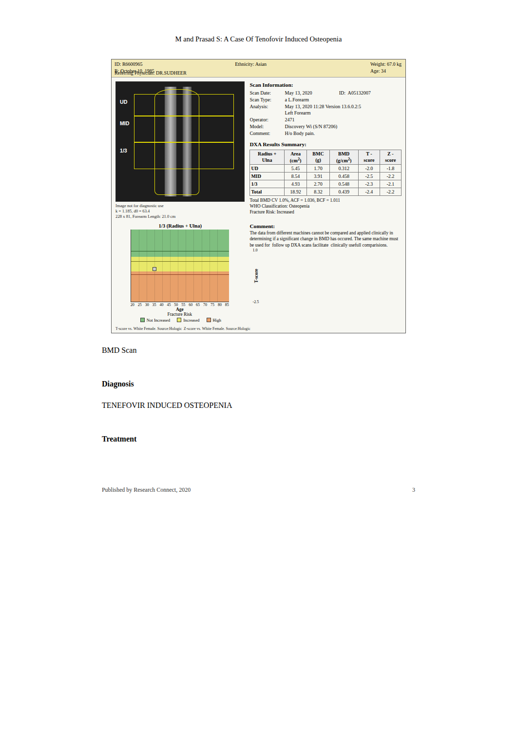M and Prasad S: A Case Of Tenofovir Induced Osteopenia
ID: R6600965
B: October 10, 1985
Ethnicity: Asian
Weight: 67.0 kg
Age: 34
Referring Physician: DR.SUDHEER
UD
MID
1/3
Image not for diagnostic use
k = 1.185, d0 = 63.4
228 x 81, Forearm Length: 21.0 cm
Scan Information:
| Scan Date: | May 13, 2020 | ID: A05132007 |
| Scan Type: | a L.Forearm |
| Analysis: | May 13, 2020 11:28 Version 13.6.0.2:5 Left Forearm |
| Operator: | 2471 |
| Model: | Discovery Wi (S/N 87206) |
| Comment: | H/o Body pain. |
DXA Results Summary:
| Radius + Ulna | Area (cm 2 ) | BMC (g) | BMD (g/cm 2 ) | T - score | Z - score |
| --- | --- | --- | --- | --- | --- |
| UD | 5.45 | 1.70 | 0.312 | -2.0 | -1.8 |
| MID | 8.54 | 3.91 | 0.458 | -2.5 | -2.2 |
| 1/3 | 4.93 | 2.70 | 0.548 | -2.3 | -2.1 |
| Total | 18.92 | 8.32 | 0.439 | -2.4 | -2.2 |
Total BMD CV 1.0%, ACF = 1.036, BCF = 1.011
WHO Classification: Osteopenia
Fracture Risk: Increased
1/3 (Radius + Ulna)
BMD
1.00.80.60.40.2
T-score
1.0-2.5
2025303540455055606570758085
Age
Fracture Risk
Not Increased Increased High
Comment:
The data from different machines cannot be compared and applied clinically in determining if a significant change in BMD has occured. The same machine must be used for follow up DXA scans facilitate clinically usefull comparisions.
 
T-score vs. White Female. Source:Hologic Z-score vs. White Female. Source:Hologic
BMD Scan
Diagnosis
TENEFOVIR INDUCED OSTEOPENIA
Treatment
Published by Research Connect, 2020 3